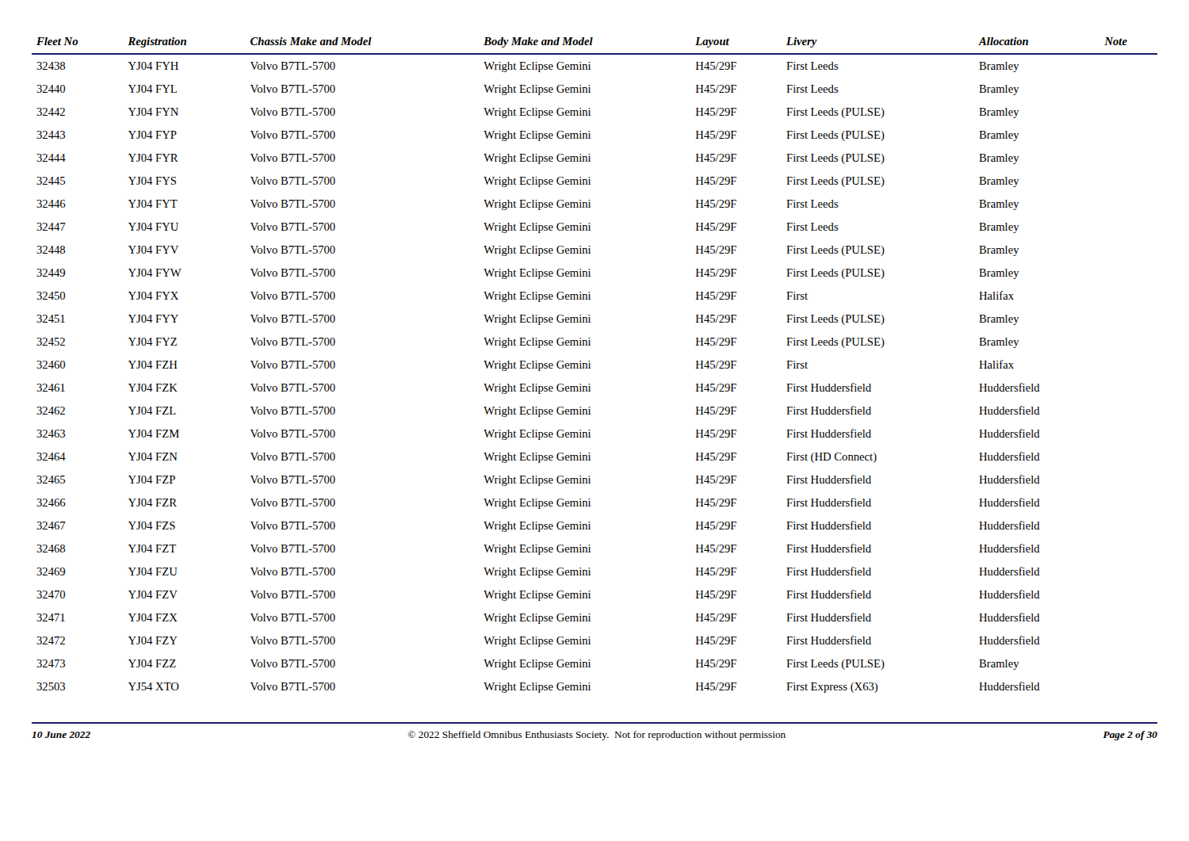| Fleet No | Registration | Chassis Make and Model | Body Make and Model | Layout | Livery | Allocation | Note |
| --- | --- | --- | --- | --- | --- | --- | --- |
| 32438 | YJ04 FYH | Volvo B7TL-5700 | Wright Eclipse Gemini | H45/29F | First Leeds | Bramley | |
| 32440 | YJ04 FYL | Volvo B7TL-5700 | Wright Eclipse Gemini | H45/29F | First Leeds | Bramley | |
| 32442 | YJ04 FYN | Volvo B7TL-5700 | Wright Eclipse Gemini | H45/29F | First Leeds (PULSE) | Bramley | |
| 32443 | YJ04 FYP | Volvo B7TL-5700 | Wright Eclipse Gemini | H45/29F | First Leeds (PULSE) | Bramley | |
| 32444 | YJ04 FYR | Volvo B7TL-5700 | Wright Eclipse Gemini | H45/29F | First Leeds (PULSE) | Bramley | |
| 32445 | YJ04 FYS | Volvo B7TL-5700 | Wright Eclipse Gemini | H45/29F | First Leeds (PULSE) | Bramley | |
| 32446 | YJ04 FYT | Volvo B7TL-5700 | Wright Eclipse Gemini | H45/29F | First Leeds | Bramley | |
| 32447 | YJ04 FYU | Volvo B7TL-5700 | Wright Eclipse Gemini | H45/29F | First Leeds | Bramley | |
| 32448 | YJ04 FYV | Volvo B7TL-5700 | Wright Eclipse Gemini | H45/29F | First Leeds (PULSE) | Bramley | |
| 32449 | YJ04 FYW | Volvo B7TL-5700 | Wright Eclipse Gemini | H45/29F | First Leeds (PULSE) | Bramley | |
| 32450 | YJ04 FYX | Volvo B7TL-5700 | Wright Eclipse Gemini | H45/29F | First | Halifax | |
| 32451 | YJ04 FYY | Volvo B7TL-5700 | Wright Eclipse Gemini | H45/29F | First Leeds (PULSE) | Bramley | |
| 32452 | YJ04 FYZ | Volvo B7TL-5700 | Wright Eclipse Gemini | H45/29F | First Leeds (PULSE) | Bramley | |
| 32460 | YJ04 FZH | Volvo B7TL-5700 | Wright Eclipse Gemini | H45/29F | First | Halifax | |
| 32461 | YJ04 FZK | Volvo B7TL-5700 | Wright Eclipse Gemini | H45/29F | First Huddersfield | Huddersfield | |
| 32462 | YJ04 FZL | Volvo B7TL-5700 | Wright Eclipse Gemini | H45/29F | First Huddersfield | Huddersfield | |
| 32463 | YJ04 FZM | Volvo B7TL-5700 | Wright Eclipse Gemini | H45/29F | First Huddersfield | Huddersfield | |
| 32464 | YJ04 FZN | Volvo B7TL-5700 | Wright Eclipse Gemini | H45/29F | First (HD Connect) | Huddersfield | |
| 32465 | YJ04 FZP | Volvo B7TL-5700 | Wright Eclipse Gemini | H45/29F | First Huddersfield | Huddersfield | |
| 32466 | YJ04 FZR | Volvo B7TL-5700 | Wright Eclipse Gemini | H45/29F | First Huddersfield | Huddersfield | |
| 32467 | YJ04 FZS | Volvo B7TL-5700 | Wright Eclipse Gemini | H45/29F | First Huddersfield | Huddersfield | |
| 32468 | YJ04 FZT | Volvo B7TL-5700 | Wright Eclipse Gemini | H45/29F | First Huddersfield | Huddersfield | |
| 32469 | YJ04 FZU | Volvo B7TL-5700 | Wright Eclipse Gemini | H45/29F | First Huddersfield | Huddersfield | |
| 32470 | YJ04 FZV | Volvo B7TL-5700 | Wright Eclipse Gemini | H45/29F | First Huddersfield | Huddersfield | |
| 32471 | YJ04 FZX | Volvo B7TL-5700 | Wright Eclipse Gemini | H45/29F | First Huddersfield | Huddersfield | |
| 32472 | YJ04 FZY | Volvo B7TL-5700 | Wright Eclipse Gemini | H45/29F | First Huddersfield | Huddersfield | |
| 32473 | YJ04 FZZ | Volvo B7TL-5700 | Wright Eclipse Gemini | H45/29F | First Leeds (PULSE) | Bramley | |
| 32503 | YJ54 XTO | Volvo B7TL-5700 | Wright Eclipse Gemini | H45/29F | First Express (X63) | Huddersfield | |
10 June 2022
© 2022 Sheffield Omnibus Enthusiasts Society. Not for reproduction without permission
Page 2 of 30